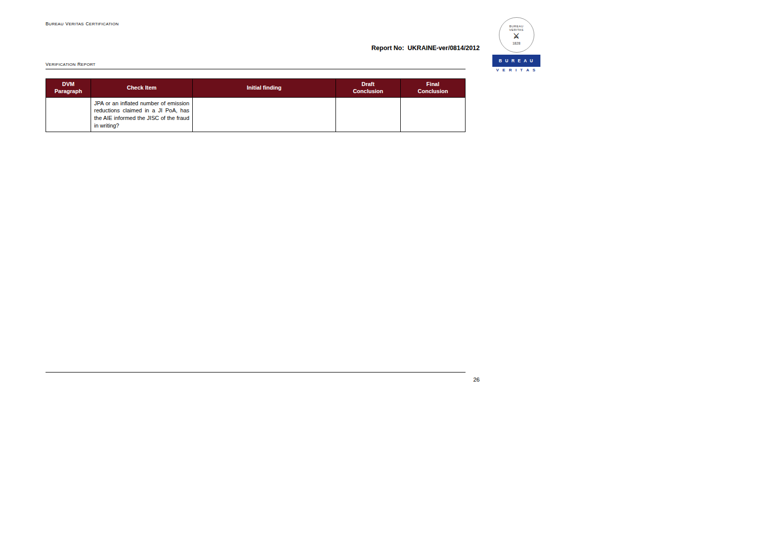BUREAU VERITAS CERTIFICATION
Report No: UKRAINE-ver/0814/2012
VERIFICATION REPORT
BUREAU VERITAS
⚔
1828
B U R E A U
V E R I T A S
| DVM Paragraph | Check Item | Initial finding | Draft Conclusion | Final Conclusion |
| --- | --- | --- | --- | --- |
| | JPA or an inflated number of emission reductions claimed in a JI PoA, has the AIE informed the JISC of the fraud in writing? | | | |
26